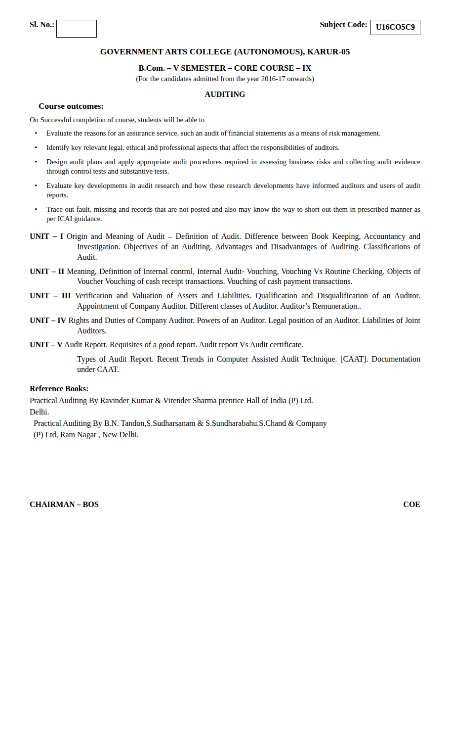Sl. No.:
Subject Code:U16CO5C9
GOVERNMENT ARTS COLLEGE (AUTONOMOUS), KARUR-05
B.Com. – V SEMESTER – CORE COURSE – IX
(For the candidates admitted from the year 2016-17 onwards)
AUDITING
Course outcomes:
On Successful completion of course, students will be able to
Evaluate the reasons for an assurance service, such an audit of financial statements as a means of risk management.
Identify key relevant legal, ethical and professional aspects that affect the responsibilities of auditors.
Design audit plans and apply appropriate audit procedures required in assessing business risks and collecting audit evidence through control tests and substantive tests.
Evaluate key developments in audit research and how these research developments have informed auditors and users of audit reports.
Trace out fault, missing and records that are not posted and also may know the way to short out them in prescribed manner as per ICAI guidance.
UNIT – I Origin and Meaning of Audit – Definition of Audit. Difference between Book Keeping, Accountancy and Investigation. Objectives of an Auditing. Advantages and Disadvantages of Auditing. Classifications of Audit.
UNIT – II Meaning, Definition of Internal control, Internal Audit- Vouching, Vouching Vs Routine Checking. Objects of Voucher Vouching of cash receipt transactions. Vouching of cash payment transactions.
UNIT – III Verification and Valuation of Assets and Liabilities. Qualification and Disqualification of an Auditor. Appointment of Company Auditor. Different classes of Auditor. Auditor’s Remuneration..
UNIT – IV Rights and Duties of Company Auditor. Powers of an Auditor. Legal position of an Auditor. Liabilities of Joint Auditors.
UNIT – V Audit Report. Requisites of a good report. Audit report Vs Audit certificate.
Types of Audit Report. Recent Trends in Computer Assisted Audit Technique. [CAAT]. Documentation under CAAT.
Reference Books:
Practical Auditing By Ravinder Kumar & Virender Sharma prentice Hall of India (P) Ltd.
Delhi.
Practical Auditing By B.N. Tandon,S.Sudharsanam & S.Sundharabahu.S.Chand & Company
(P) Ltd, Ram Nagar , New Delhi.
CHAIRMAN – BOS
COE